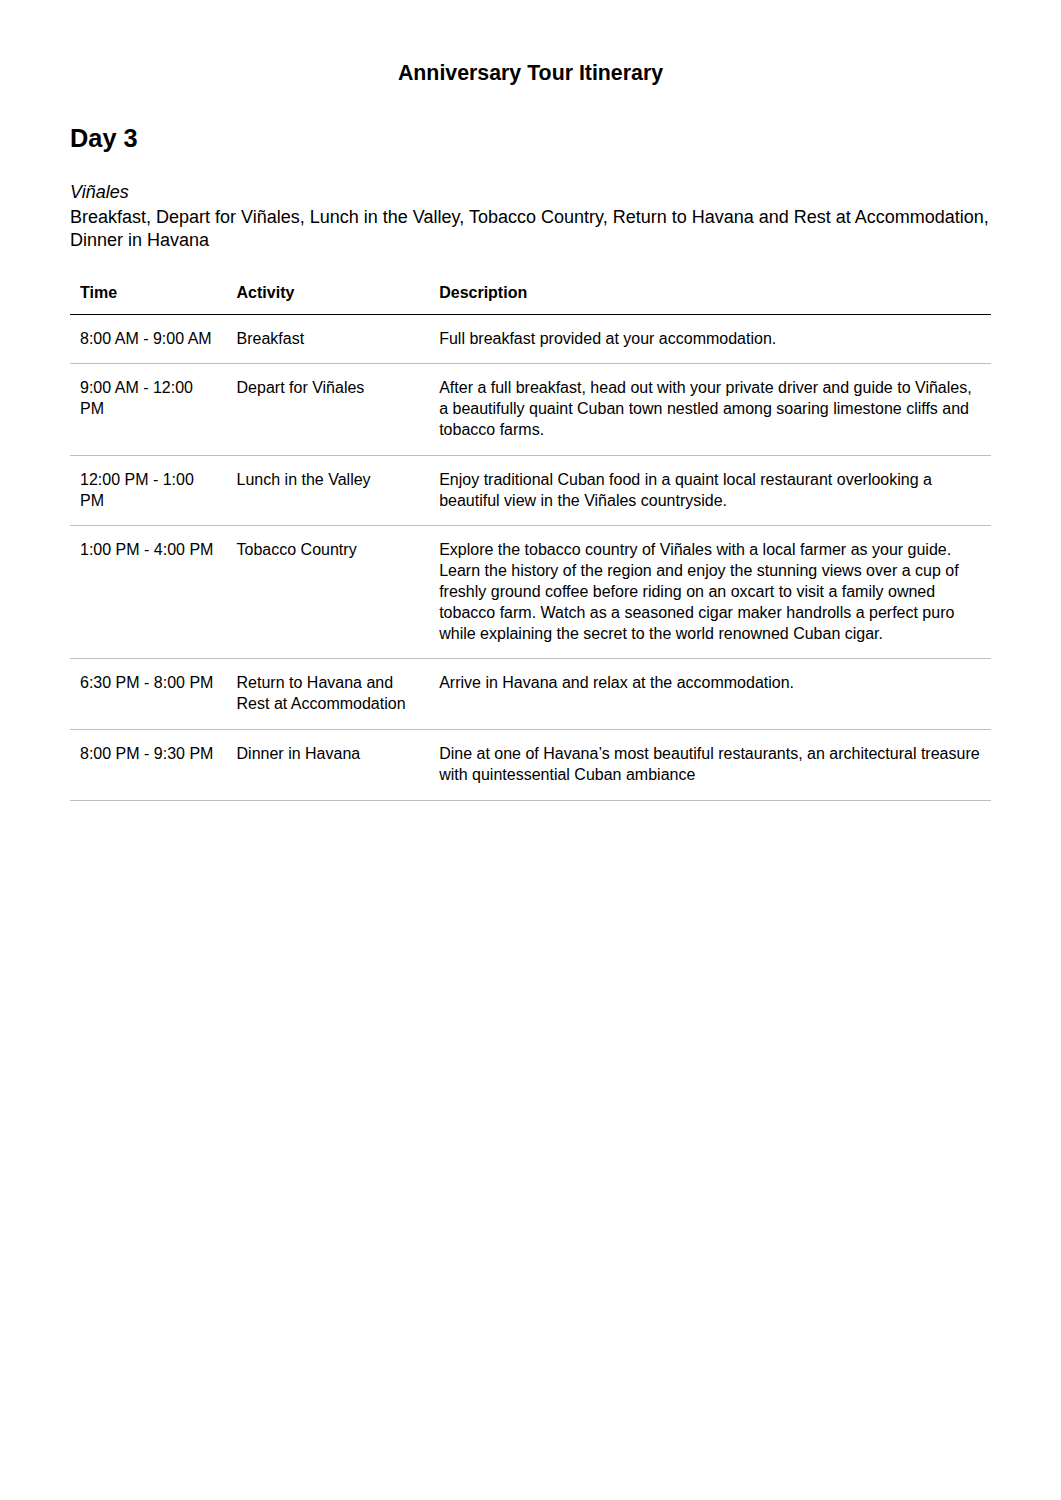Anniversary Tour Itinerary
Day 3
Viñales
Breakfast, Depart for Viñales, Lunch in the Valley, Tobacco Country, Return to Havana and Rest at Accommodation, Dinner in Havana
| Time | Activity | Description |
| --- | --- | --- |
| 8:00 AM - 9:00 AM | Breakfast | Full breakfast provided at your accommodation. |
| 9:00 AM - 12:00 PM | Depart for Viñales | After a full breakfast, head out with your private driver and guide to Viñales, a beautifully quaint Cuban town nestled among soaring limestone cliffs and tobacco farms. |
| 12:00 PM - 1:00 PM | Lunch in the Valley | Enjoy traditional Cuban food in a quaint local restaurant overlooking a beautiful view in the Viñales countryside. |
| 1:00 PM - 4:00 PM | Tobacco Country | Explore the tobacco country of Viñales with a local farmer as your guide. Learn the history of the region and enjoy the stunning views over a cup of freshly ground coffee before riding on an oxcart to visit a family owned tobacco farm. Watch as a seasoned cigar maker handrolls a perfect puro while explaining the secret to the world renowned Cuban cigar. |
| 6:30 PM - 8:00 PM | Return to Havana and Rest at Accommodation | Arrive in Havana and relax at the accommodation. |
| 8:00 PM - 9:30 PM | Dinner in Havana | Dine at one of Havana’s most beautiful restaurants, an architectural treasure with quintessential Cuban ambiance |